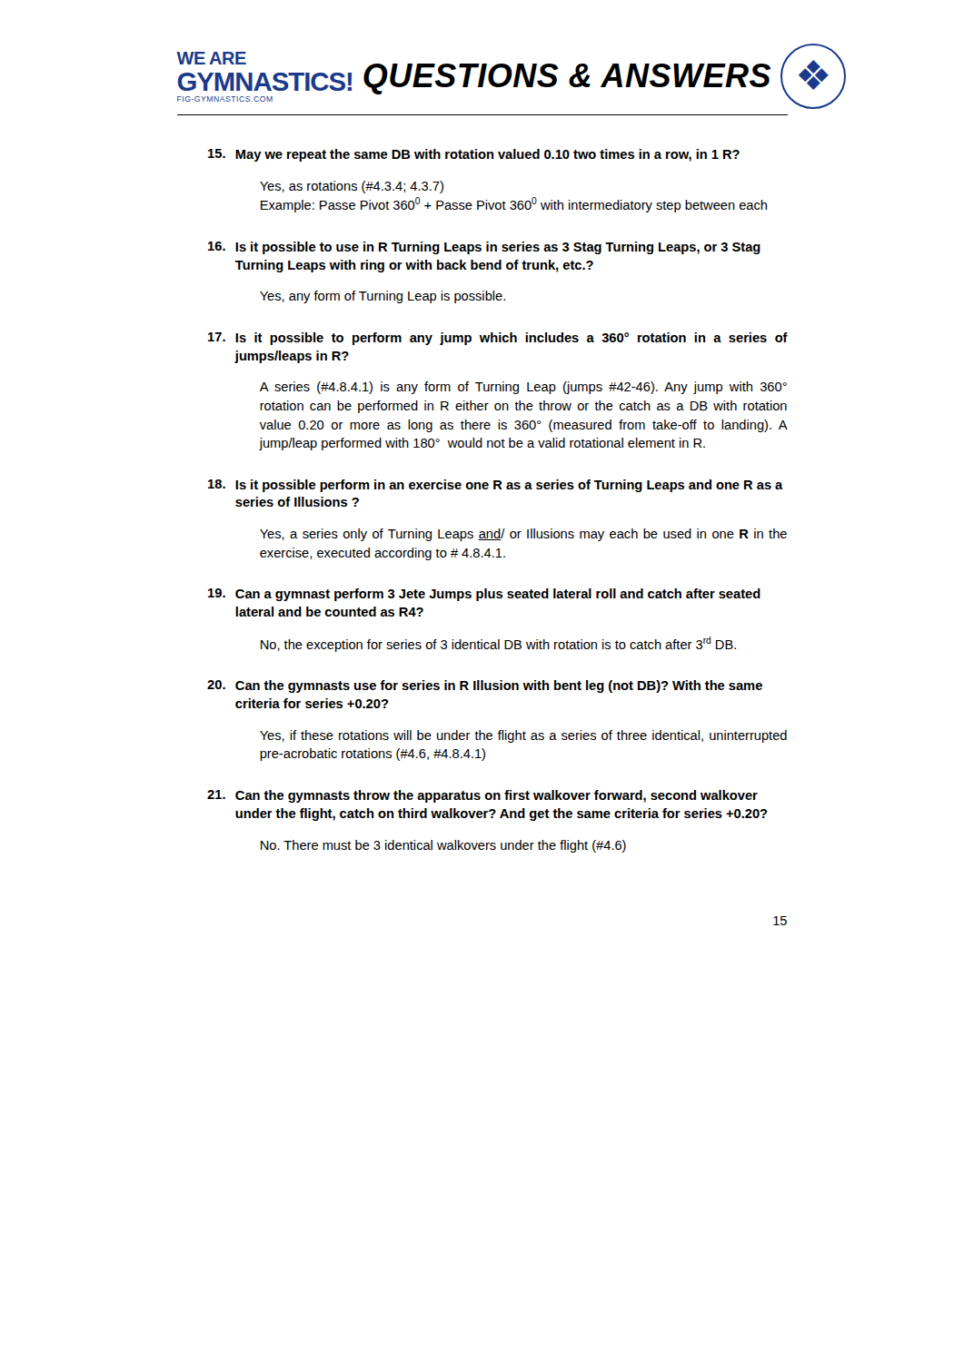WE ARE
GYMNASTICS!
FIG-GYMNASTICS.COM
QUESTIONS & ANSWERS
❖
May we repeat the same DB with rotation valued 0.10 two times in a row, in 1 R?
Yes, as rotations (#4.3.4; 4.3.7)
Example: Passe Pivot 3600 + Passe Pivot 3600 with intermediatory step between each
Is it possible to use in R Turning Leaps in series as 3 Stag Turning Leaps, or 3 Stag Turning Leaps with ring or with back bend of trunk, etc.?
Yes, any form of Turning Leap is possible.
Is it possible to perform any jump which includes a 360° rotation in a series of jumps/leaps in R?
A series (#4.8.4.1) is any form of Turning Leap (jumps #42-46). Any jump with 360° rotation can be performed in R either on the throw or the catch as a DB with rotation value 0.20 or more as long as there is 360° (measured from take-off to landing). A jump/leap performed with 180° would not be a valid rotational element in R.
Is it possible perform in an exercise one R as a series of Turning Leaps and one R as a series of Illusions ?
Yes, a series only of Turning Leaps and/ or Illusions may each be used in one R in the exercise, executed according to # 4.8.4.1.
Can a gymnast perform 3 Jete Jumps plus seated lateral roll and catch after seated lateral and be counted as R4?
No, the exception for series of 3 identical DB with rotation is to catch after 3rd DB.
Can the gymnasts use for series in R Illusion with bent leg (not DB)? With the same criteria for series +0.20?
Yes, if these rotations will be under the flight as a series of three identical, uninterrupted pre-acrobatic rotations (#4.6, #4.8.4.1)
Can the gymnasts throw the apparatus on first walkover forward, second walkover under the flight, catch on third walkover? And get the same criteria for series +0.20?
No. There must be 3 identical walkovers under the flight (#4.6)
15